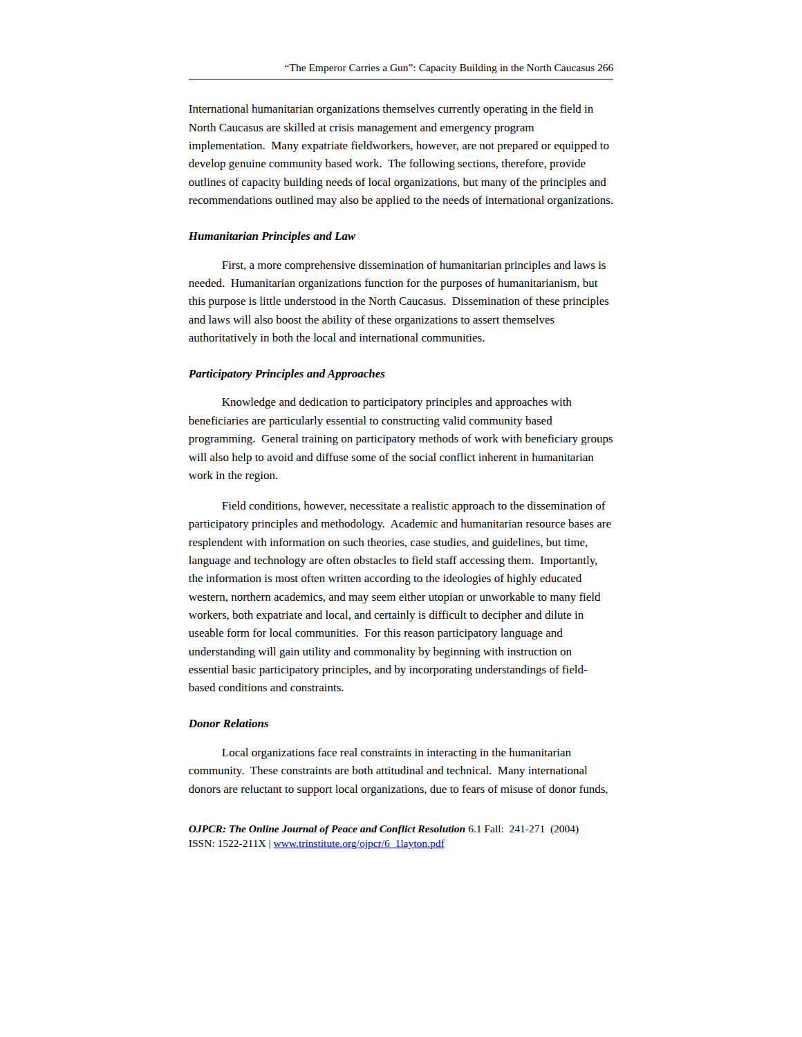“The Emperor Carries a Gun”: Capacity Building in the North Caucasus 266
International humanitarian organizations themselves currently operating in the field in North Caucasus are skilled at crisis management and emergency program implementation. Many expatriate fieldworkers, however, are not prepared or equipped to develop genuine community based work. The following sections, therefore, provide outlines of capacity building needs of local organizations, but many of the principles and recommendations outlined may also be applied to the needs of international organizations.
Humanitarian Principles and Law
First, a more comprehensive dissemination of humanitarian principles and laws is needed. Humanitarian organizations function for the purposes of humanitarianism, but this purpose is little understood in the North Caucasus. Dissemination of these principles and laws will also boost the ability of these organizations to assert themselves authoritatively in both the local and international communities.
Participatory Principles and Approaches
Knowledge and dedication to participatory principles and approaches with beneficiaries are particularly essential to constructing valid community based programming. General training on participatory methods of work with beneficiary groups will also help to avoid and diffuse some of the social conflict inherent in humanitarian work in the region.
Field conditions, however, necessitate a realistic approach to the dissemination of participatory principles and methodology. Academic and humanitarian resource bases are resplendent with information on such theories, case studies, and guidelines, but time, language and technology are often obstacles to field staff accessing them. Importantly, the information is most often written according to the ideologies of highly educated western, northern academics, and may seem either utopian or unworkable to many field workers, both expatriate and local, and certainly is difficult to decipher and dilute in useable form for local communities. For this reason participatory language and understanding will gain utility and commonality by beginning with instruction on essential basic participatory principles, and by incorporating understandings of field-based conditions and constraints.
Donor Relations
Local organizations face real constraints in interacting in the humanitarian community. These constraints are both attitudinal and technical. Many international donors are reluctant to support local organizations, due to fears of misuse of donor funds,
OJPCR: The Online Journal of Peace and Conflict Resolution 6.1 Fall: 241-271 (2004)
ISSN: 1522-211X | www.trinstitute.org/ojpcr/6_1layton.pdf